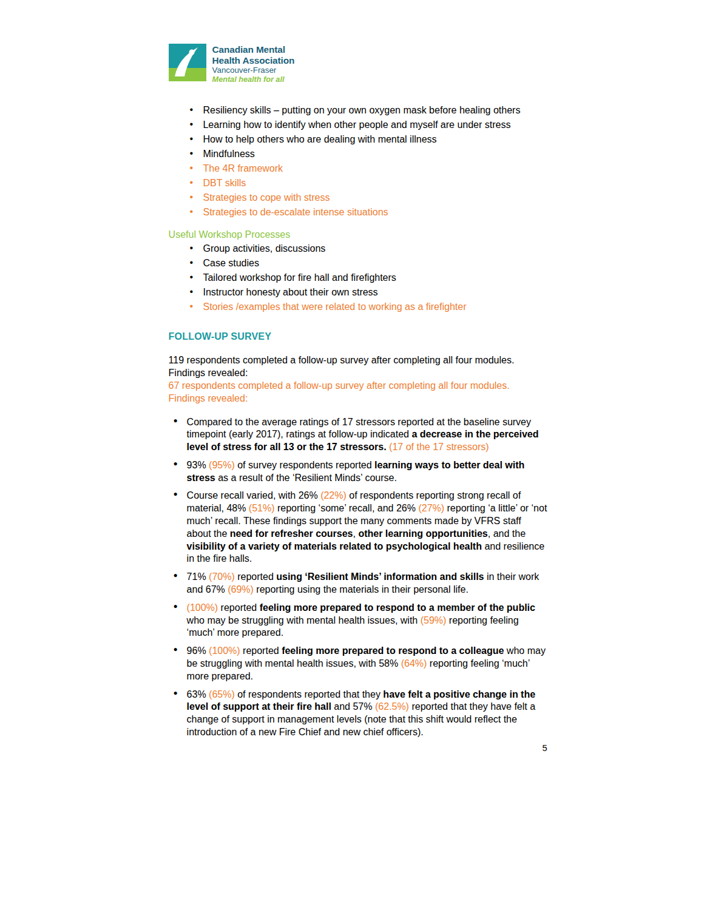Canadian Mental
Health Association
Vancouver-Fraser
Mental health for all
Resiliency skills – putting on your own oxygen mask before healing others
Learning how to identify when other people and myself are under stress
How to help others who are dealing with mental illness
Mindfulness
The 4R framework
DBT skills
Strategies to cope with stress
Strategies to de-escalate intense situations
Useful Workshop Processes
Group activities, discussions
Case studies
Tailored workshop for fire hall and firefighters
Instructor honesty about their own stress
Stories /examples that were related to working as a firefighter
FOLLOW-UP SURVEY
119 respondents completed a follow-up survey after completing all four modules. Findings revealed:
67 respondents completed a follow-up survey after completing all four modules. Findings revealed:
Compared to the average ratings of 17 stressors reported at the baseline survey timepoint (early 2017), ratings at follow-up indicated a decrease in the perceived level of stress for all 13 or the 17 stressors. (17 of the 17 stressors)
93% (95%) of survey respondents reported learning ways to better deal with stress as a result of the ‘Resilient Minds’ course.
Course recall varied, with 26% (22%) of respondents reporting strong recall of material, 48% (51%) reporting ‘some’ recall, and 26% (27%) reporting ‘a little’ or ‘not much’ recall. These findings support the many comments made by VFRS staff about the need for refresher courses, other learning opportunities, and the visibility of a variety of materials related to psychological health and resilience in the fire halls.
71% (70%) reported using ‘Resilient Minds’ information and skills in their work and 67% (69%) reporting using the materials in their personal life.
(100%) reported feeling more prepared to respond to a member of the public who may be struggling with mental health issues, with (59%) reporting feeling ‘much’ more prepared.
96% (100%) reported feeling more prepared to respond to a colleague who may be struggling with mental health issues, with 58% (64%) reporting feeling ‘much’ more prepared.
63% (65%) of respondents reported that they have felt a positive change in the level of support at their fire hall and 57% (62.5%) reported that they have felt a change of support in management levels (note that this shift would reflect the introduction of a new Fire Chief and new chief officers).
5